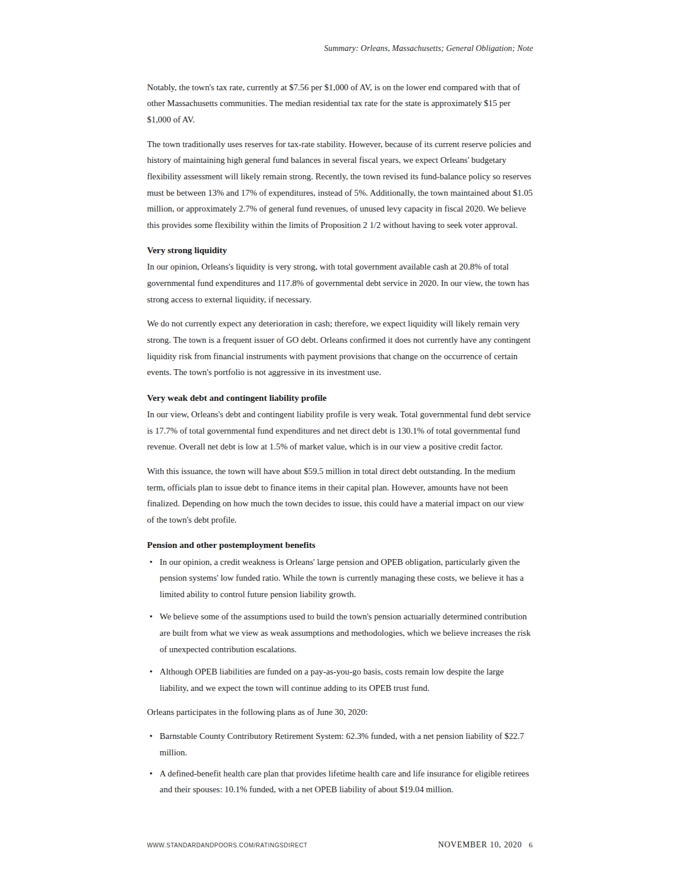Summary: Orleans, Massachusetts; General Obligation; Note
Notably, the town's tax rate, currently at $7.56 per $1,000 of AV, is on the lower end compared with that of other Massachusetts communities. The median residential tax rate for the state is approximately $15 per $1,000 of AV.
The town traditionally uses reserves for tax-rate stability. However, because of its current reserve policies and history of maintaining high general fund balances in several fiscal years, we expect Orleans' budgetary flexibility assessment will likely remain strong. Recently, the town revised its fund-balance policy so reserves must be between 13% and 17% of expenditures, instead of 5%. Additionally, the town maintained about $1.05 million, or approximately 2.7% of general fund revenues, of unused levy capacity in fiscal 2020. We believe this provides some flexibility within the limits of Proposition 2 1/2 without having to seek voter approval.
Very strong liquidity
In our opinion, Orleans's liquidity is very strong, with total government available cash at 20.8% of total governmental fund expenditures and 117.8% of governmental debt service in 2020. In our view, the town has strong access to external liquidity, if necessary.
We do not currently expect any deterioration in cash; therefore, we expect liquidity will likely remain very strong. The town is a frequent issuer of GO debt. Orleans confirmed it does not currently have any contingent liquidity risk from financial instruments with payment provisions that change on the occurrence of certain events. The town's portfolio is not aggressive in its investment use.
Very weak debt and contingent liability profile
In our view, Orleans's debt and contingent liability profile is very weak. Total governmental fund debt service is 17.7% of total governmental fund expenditures and net direct debt is 130.1% of total governmental fund revenue. Overall net debt is low at 1.5% of market value, which is in our view a positive credit factor.
With this issuance, the town will have about $59.5 million in total direct debt outstanding. In the medium term, officials plan to issue debt to finance items in their capital plan. However, amounts have not been finalized. Depending on how much the town decides to issue, this could have a material impact on our view of the town's debt profile.
Pension and other postemployment benefits
In our opinion, a credit weakness is Orleans' large pension and OPEB obligation, particularly given the pension systems' low funded ratio. While the town is currently managing these costs, we believe it has a limited ability to control future pension liability growth.
We believe some of the assumptions used to build the town's pension actuarially determined contribution are built from what we view as weak assumptions and methodologies, which we believe increases the risk of unexpected contribution escalations.
Although OPEB liabilities are funded on a pay-as-you-go basis, costs remain low despite the large liability, and we expect the town will continue adding to its OPEB trust fund.
Orleans participates in the following plans as of June 30, 2020:
Barnstable County Contributory Retirement System: 62.3% funded, with a net pension liability of $22.7 million.
A defined-benefit health care plan that provides lifetime health care and life insurance for eligible retirees and their spouses: 10.1% funded, with a net OPEB liability of about $19.04 million.
www.standardandpoors.com/ratingsdirect NOVEMBER 10, 20206